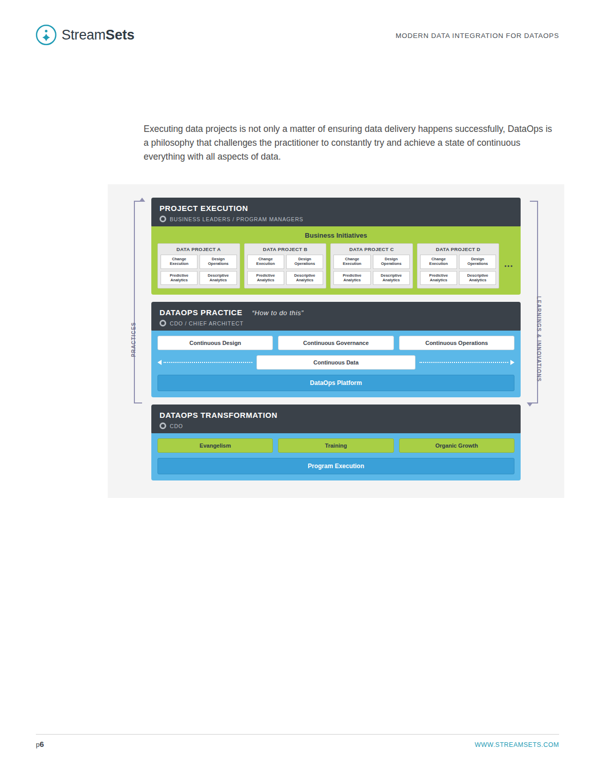Stream Sets
MODERN DATA INTEGRATION FOR DATAOPS
Executing data projects is not only a matter of ensuring data delivery happens successfully, DataOps is a philosophy that challenges the practitioner to constantly try and achieve a state of continuous everything with all aspects of data.
PRACTICES
LEARNINGS & INNOVATIONS
PROJECT EXECUTION
BUSINESS LEADERS / PROGRAM MANAGERS
Business Initiatives
DATA PROJECT A
Change
Execution
Design
Operations
Predictive
Analytics
Descriptive
Analytics
DATA PROJECT B
Change
Execution
Design
Operations
Predictive
Analytics
Descriptive
Analytics
DATA PROJECT C
Change
Execution
Design
Operations
Predictive
Analytics
Descriptive
Analytics
DATA PROJECT D
Change
Execution
Design
Operations
Predictive
Analytics
Descriptive
Analytics
•••
DATAOPS PRACTICE “How to do this”
CDO / CHIEF ARCHITECT
Continuous Design
Continuous Governance
Continuous Operations
Continuous Data
DataOps Platform
DATAOPS TRANSFORMATION
CDO
Evangelism
Training
Organic Growth
Program Execution
p6
WWW.STREAMSETS.COM